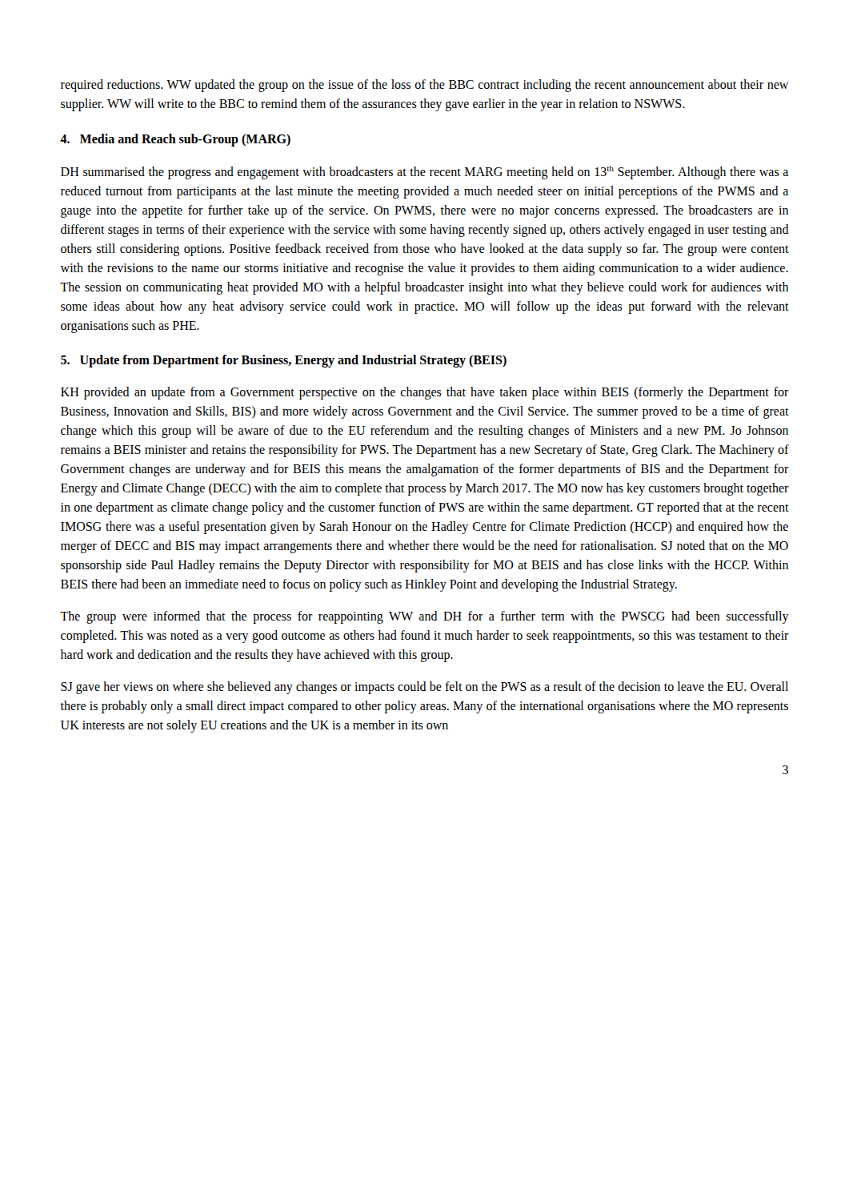required reductions. WW updated the group on the issue of the loss of the BBC contract including the recent announcement about their new supplier. WW will write to the BBC to remind them of the assurances they gave earlier in the year in relation to NSWWS.
4. Media and Reach sub-Group (MARG)
DH summarised the progress and engagement with broadcasters at the recent MARG meeting held on 13th September. Although there was a reduced turnout from participants at the last minute the meeting provided a much needed steer on initial perceptions of the PWMS and a gauge into the appetite for further take up of the service. On PWMS, there were no major concerns expressed. The broadcasters are in different stages in terms of their experience with the service with some having recently signed up, others actively engaged in user testing and others still considering options. Positive feedback received from those who have looked at the data supply so far. The group were content with the revisions to the name our storms initiative and recognise the value it provides to them aiding communication to a wider audience. The session on communicating heat provided MO with a helpful broadcaster insight into what they believe could work for audiences with some ideas about how any heat advisory service could work in practice. MO will follow up the ideas put forward with the relevant organisations such as PHE.
5. Update from Department for Business, Energy and Industrial Strategy (BEIS)
KH provided an update from a Government perspective on the changes that have taken place within BEIS (formerly the Department for Business, Innovation and Skills, BIS) and more widely across Government and the Civil Service. The summer proved to be a time of great change which this group will be aware of due to the EU referendum and the resulting changes of Ministers and a new PM. Jo Johnson remains a BEIS minister and retains the responsibility for PWS. The Department has a new Secretary of State, Greg Clark. The Machinery of Government changes are underway and for BEIS this means the amalgamation of the former departments of BIS and the Department for Energy and Climate Change (DECC) with the aim to complete that process by March 2017. The MO now has key customers brought together in one department as climate change policy and the customer function of PWS are within the same department. GT reported that at the recent IMOSG there was a useful presentation given by Sarah Honour on the Hadley Centre for Climate Prediction (HCCP) and enquired how the merger of DECC and BIS may impact arrangements there and whether there would be the need for rationalisation. SJ noted that on the MO sponsorship side Paul Hadley remains the Deputy Director with responsibility for MO at BEIS and has close links with the HCCP. Within BEIS there had been an immediate need to focus on policy such as Hinkley Point and developing the Industrial Strategy.
The group were informed that the process for reappointing WW and DH for a further term with the PWSCG had been successfully completed. This was noted as a very good outcome as others had found it much harder to seek reappointments, so this was testament to their hard work and dedication and the results they have achieved with this group.
SJ gave her views on where she believed any changes or impacts could be felt on the PWS as a result of the decision to leave the EU. Overall there is probably only a small direct impact compared to other policy areas. Many of the international organisations where the MO represents UK interests are not solely EU creations and the UK is a member in its own
3